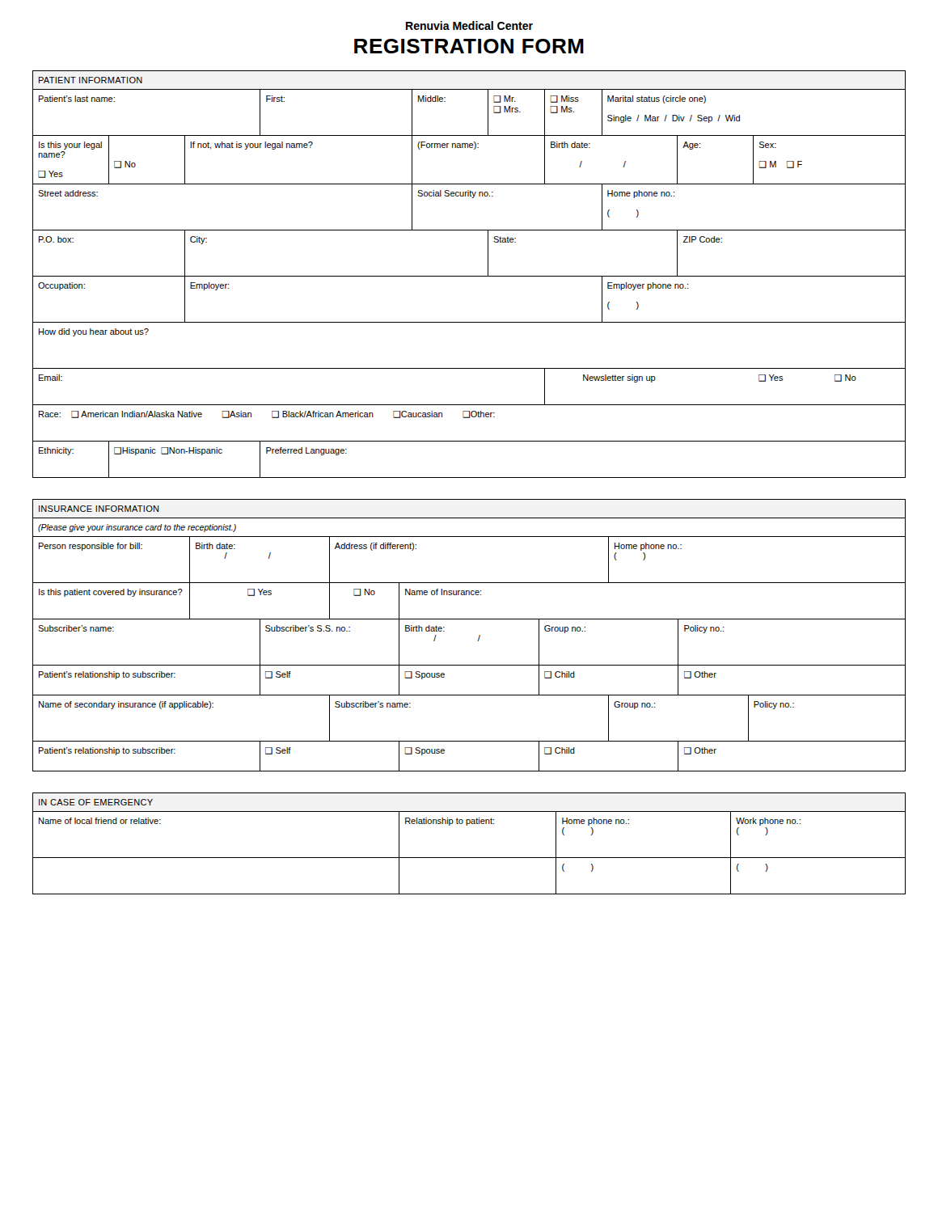Renuvia Medical Center
REGISTRATION FORM
| PATIENT INFORMATION |
| Patient’s last name: | First: | Middle: | ❑ Mr. ❑ Mrs. | ❑ Miss ❑ Ms. | Marital status (circle one) Single / Mar / Div / Sep / Wid |
| Is this your legal name? ❑ Yes | ❑ No | If not, what is your legal name? | (Former name): | Birth date: / / | Age: | Sex: ❑ M ❑ F |
| Street address: | Social Security no.: | Home phone no.: ( ) |
| P.O. box: | City: | State: | ZIP Code: |
| Occupation: | Employer: | Employer phone no.: ( ) |
| How did you hear about us? |
| Email: | Newsletter sign up | ❑ Yes | ❑ No |
| Race: ❑ American Indian/Alaska Native ❑ Asian ❑ Black/African American ❑ Caucasian ❑ Other: |
| Ethnicity: | ❑ Hispanic ❑ Non-Hispanic | Preferred Language: |
| INSURANCE INFORMATION |
| (Please give your insurance card to the receptionist.) |
| Person responsible for bill: | Birth date: / / | Address (if different): | Home phone no.: ( ) |
| Is this patient covered by insurance? | ❑ Yes | ❑ No | Name of Insurance: |
| Subscriber’s name: | Subscriber’s S.S. no.: | Birth date: / / | Group no.: | Policy no.: |
| Patient’s relationship to subscriber: | ❑ Self | ❑ Spouse | ❑ Child | ❑ Other |
| Name of secondary insurance (if applicable): | Subscriber’s name: | Group no.: | Policy no.: |
| Patient’s relationship to subscriber: | ❑ Self | ❑ Spouse | ❑ Child | ❑ Other |
| IN CASE OF EMERGENCY |
| Name of local friend or relative: | Relationship to patient: | Home phone no.: ( ) | Work phone no.: ( ) |
| | | ( ) | ( ) |